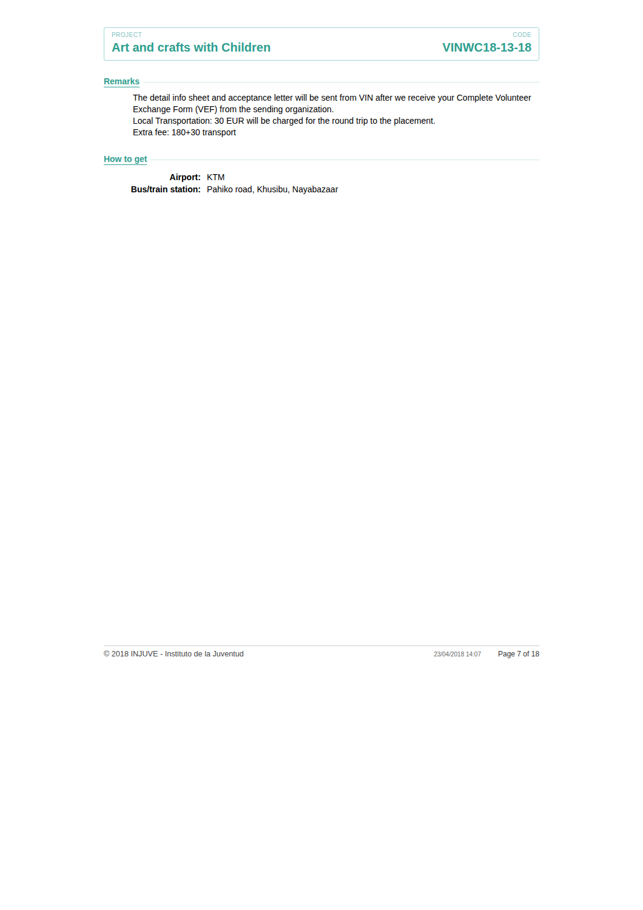PROJECT
Art and crafts with Children
CODE
VINWC18-13-18
Remarks
The detail info sheet and acceptance letter will be sent from VIN after we receive your Complete Volunteer Exchange Form (VEF) from the sending organization.
Local Transportation: 30 EUR will be charged for the round trip to the placement.
Extra fee: 180+30 transport
How to get
| Airport: | KTM |
| Bus/train station: | Pahiko road, Khusibu, Nayabazaar |
© 2018 INJUVE - Instituto de la Juventud
23/04/2018 14:07
Page 7 of 18